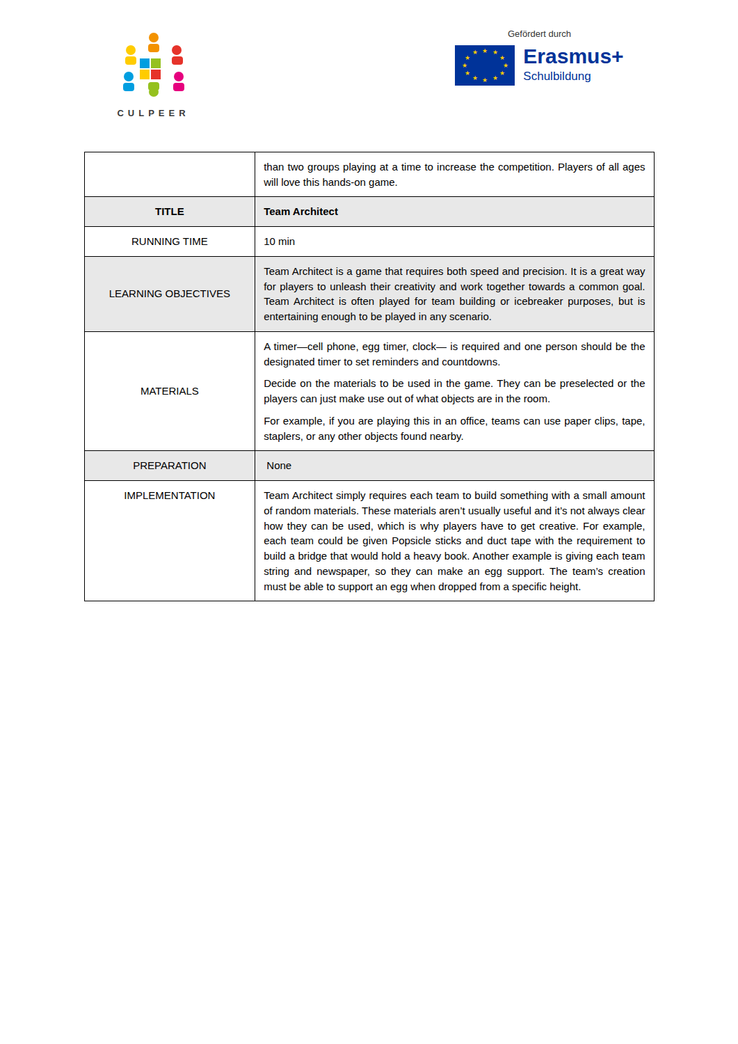CULPEER
Gefördert durch
★ ★ ★ ★ ★ ★ ★ ★ ★ ★ ★ ★
Erasmus+
Schulbildung
| | than two groups playing at a time to increase the competition. Players of all ages will love this hands-on game. |
| TITLE | Team Architect |
| RUNNING TIME | 10 min |
| LEARNING OBJECTIVES | Team Architect is a game that requires both speed and precision. It is a great way for players to unleash their creativity and work together towards a common goal. Team Architect is often played for team building or icebreaker purposes, but is entertaining enough to be played in any scenario. |
| MATERIALS | A timer—cell phone, egg timer, clock— is required and one person should be the designated timer to set reminders and countdowns. Decide on the materials to be used in the game. They can be preselected or the players can just make use out of what objects are in the room. For example, if you are playing this in an office, teams can use paper clips, tape, staplers, or any other objects found nearby. |
| PREPARATION | None |
| IMPLEMENTATION | Team Architect simply requires each team to build something with a small amount of random materials. These materials aren’t usually useful and it’s not always clear how they can be used, which is why players have to get creative. For example, each team could be given Popsicle sticks and duct tape with the requirement to build a bridge that would hold a heavy book. Another example is giving each team string and newspaper, so they can make an egg support. The team’s creation must be able to support an egg when dropped from a specific height. |